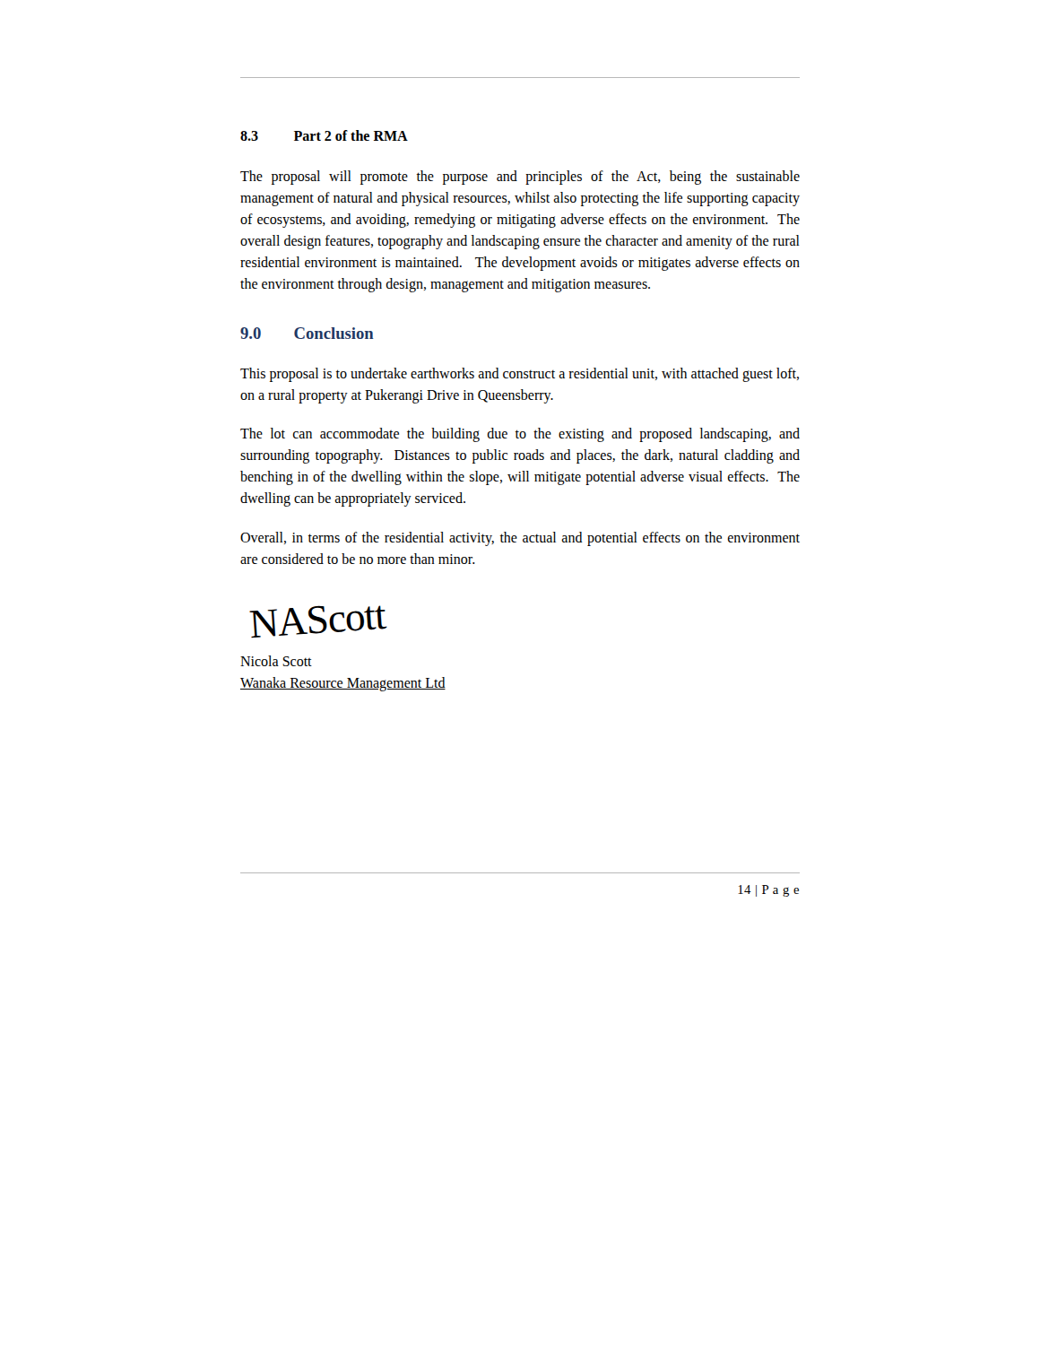8.3 Part 2 of the RMA
The proposal will promote the purpose and principles of the Act, being the sustainable management of natural and physical resources, whilst also protecting the life supporting capacity of ecosystems, and avoiding, remedying or mitigating adverse effects on the environment. The overall design features, topography and landscaping ensure the character and amenity of the rural residential environment is maintained. The development avoids or mitigates adverse effects on the environment through design, management and mitigation measures.
9.0 Conclusion
This proposal is to undertake earthworks and construct a residential unit, with attached guest loft, on a rural property at Pukerangi Drive in Queensberry.
The lot can accommodate the building due to the existing and proposed landscaping, and surrounding topography. Distances to public roads and places, the dark, natural cladding and benching in of the dwelling within the slope, will mitigate potential adverse visual effects. The dwelling can be appropriately serviced.
Overall, in terms of the residential activity, the actual and potential effects on the environment are considered to be no more than minor.
NAScott
Nicola Scott
Wanaka Resource Management Ltd
14 | P a g e